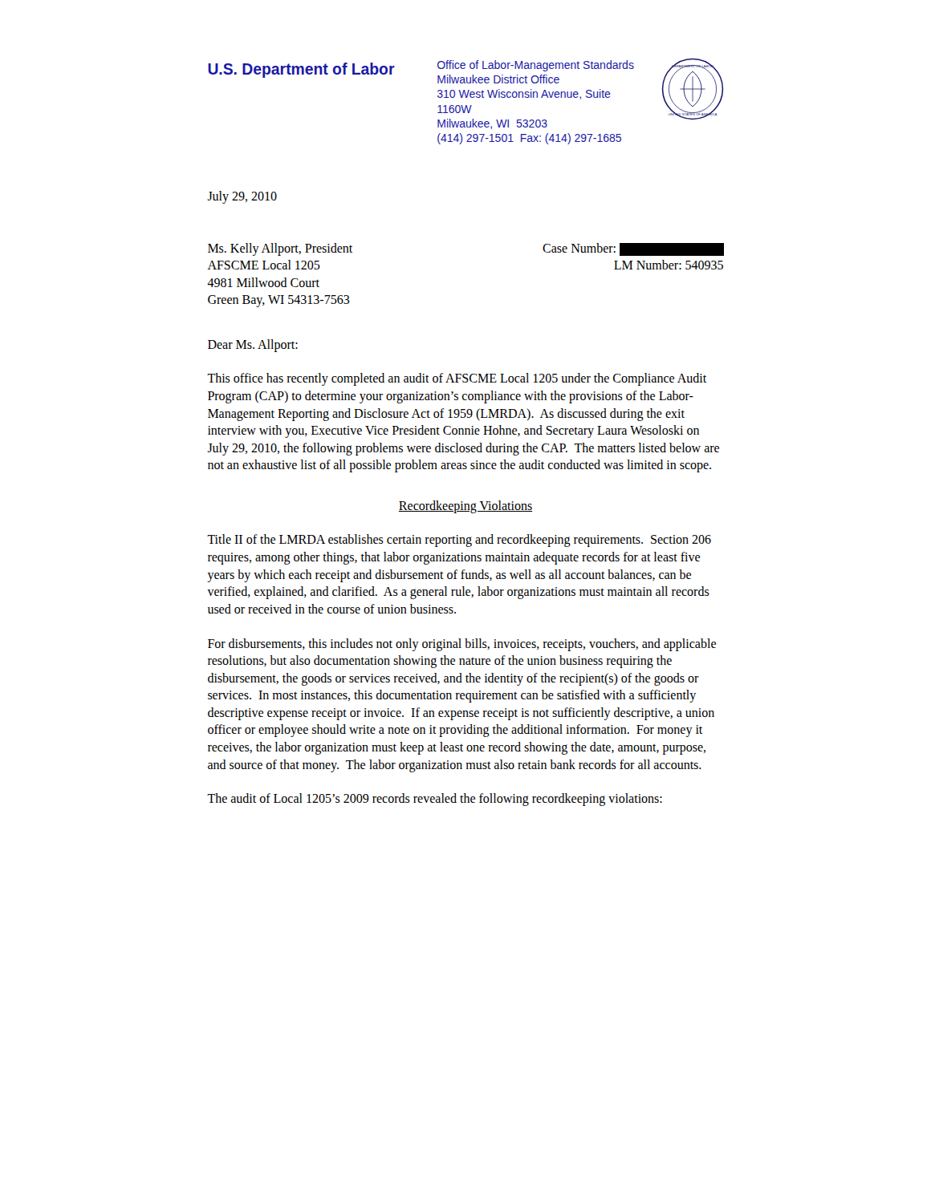U.S. Department of Labor
Office of Labor-Management Standards
Milwaukee District Office
310 West Wisconsin Avenue, Suite 1160W
Milwaukee, WI 53203
(414) 297-1501 Fax: (414) 297-1685
DEPARTMENT OF LABOR UNITED STATES OF AMERICA
July 29, 2010
Ms. Kelly Allport, President
AFSCME Local 1205
4981 Millwood Court
Green Bay, WI 54313-7563
Case Number: LM Number: 540935
Dear Ms. Allport:
This office has recently completed an audit of AFSCME Local 1205 under the Compliance Audit Program (CAP) to determine your organization’s compliance with the provisions of the Labor-Management Reporting and Disclosure Act of 1959 (LMRDA). As discussed during the exit interview with you, Executive Vice President Connie Hohne, and Secretary Laura Wesoloski on July 29, 2010, the following problems were disclosed during the CAP. The matters listed below are not an exhaustive list of all possible problem areas since the audit conducted was limited in scope.
Recordkeeping Violations
Title II of the LMRDA establishes certain reporting and recordkeeping requirements. Section 206 requires, among other things, that labor organizations maintain adequate records for at least five years by which each receipt and disbursement of funds, as well as all account balances, can be verified, explained, and clarified. As a general rule, labor organizations must maintain all records used or received in the course of union business.
For disbursements, this includes not only original bills, invoices, receipts, vouchers, and applicable resolutions, but also documentation showing the nature of the union business requiring the disbursement, the goods or services received, and the identity of the recipient(s) of the goods or services. In most instances, this documentation requirement can be satisfied with a sufficiently descriptive expense receipt or invoice. If an expense receipt is not sufficiently descriptive, a union officer or employee should write a note on it providing the additional information. For money it receives, the labor organization must keep at least one record showing the date, amount, purpose, and source of that money. The labor organization must also retain bank records for all accounts.
The audit of Local 1205’s 2009 records revealed the following recordkeeping violations: